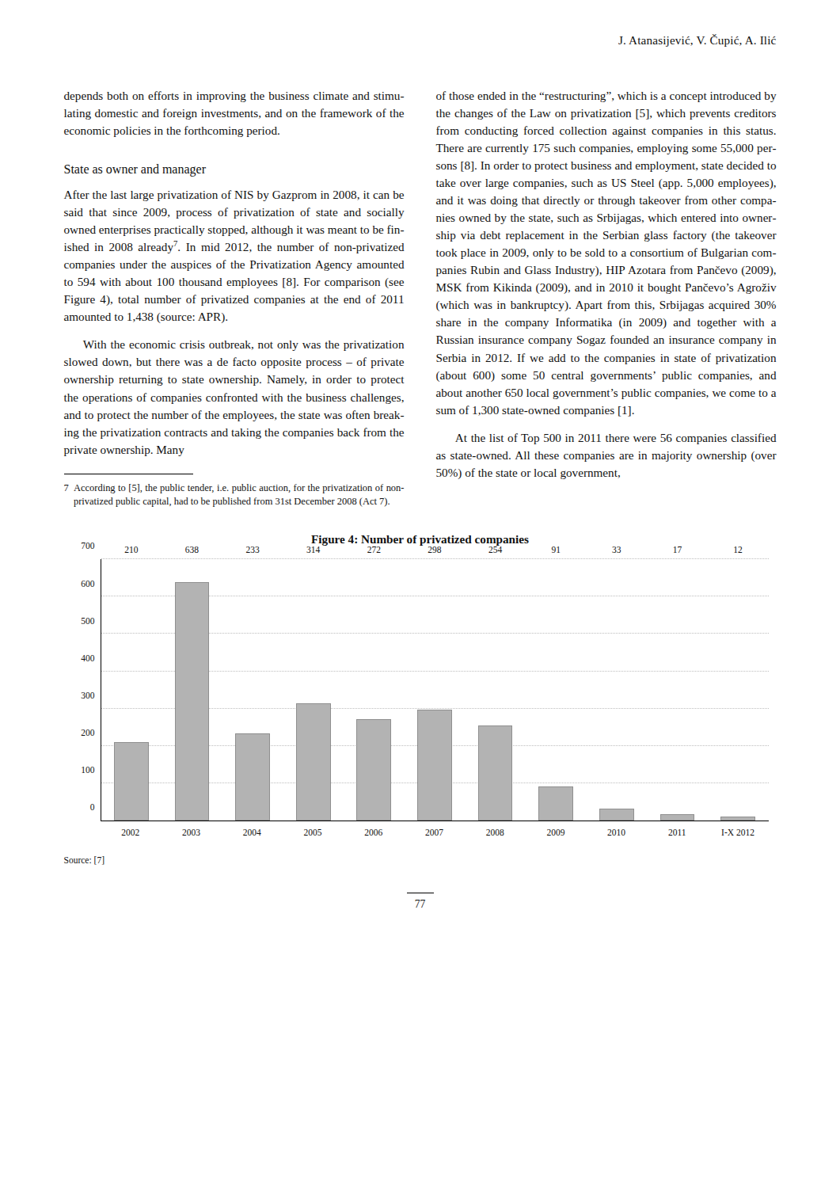J. Atanasijević, V. Čupić, A. Ilić
depends both on efforts in improving the business climate and stimulating domestic and foreign investments, and on the framework of the economic policies in the forthcoming period.
State as owner and manager
After the last large privatization of NIS by Gazprom in 2008, it can be said that since 2009, process of privatization of state and socially owned enterprises practically stopped, although it was meant to be finished in 2008 already7. In mid 2012, the number of non-privatized companies under the auspices of the Privatization Agency amounted to 594 with about 100 thousand employees [8]. For comparison (see Figure 4), total number of privatized companies at the end of 2011 amounted to 1,438 (source: APR).
With the economic crisis outbreak, not only was the privatization slowed down, but there was a de facto opposite process – of private ownership returning to state ownership. Namely, in order to protect the operations of companies confronted with the business challenges, and to protect the number of the employees, the state was often breaking the privatization contracts and taking the companies back from the private ownership. Many
7 According to [5], the public tender, i.e. public auction, for the privatization of non-privatized public capital, had to be published from 31st December 2008 (Act 7).
of those ended in the “restructuring”, which is a concept introduced by the changes of the Law on privatization [5], which prevents creditors from conducting forced collection against companies in this status. There are currently 175 such companies, employing some 55,000 persons [8]. In order to protect business and employment, state decided to take over large companies, such as US Steel (app. 5,000 employees), and it was doing that directly or through takeover from other companies owned by the state, such as Srbijagas, which entered into ownership via debt replacement in the Serbian glass factory (the takeover took place in 2009, only to be sold to a consortium of Bulgarian companies Rubin and Glass Industry), HIP Azotara from Pančevo (2009), MSK from Kikinda (2009), and in 2010 it bought Pančevo’s Agroživ (which was in bankruptcy). Apart from this, Srbijagas acquired 30% share in the company Informatika (in 2009) and together with a Russian insurance company Sogaz founded an insurance company in Serbia in 2012. If we add to the companies in state of privatization (about 600) some 50 central governments’ public companies, and about another 650 local government’s public companies, we come to a sum of 1,300 state-owned companies [1].
At the list of Top 500 in 2011 there were 56 companies classified as state-owned. All these companies are in majority ownership (over 50%) of the state or local government,
Figure 4: Number of privatized companies
0
100
200
300
400
500
600
700
210
638
233
314
272
298
254
91
33
17
12
2002
2003
2004
2005
2006
2007
2008
2009
2010
2011
I-X 2012
Source: [7]
77